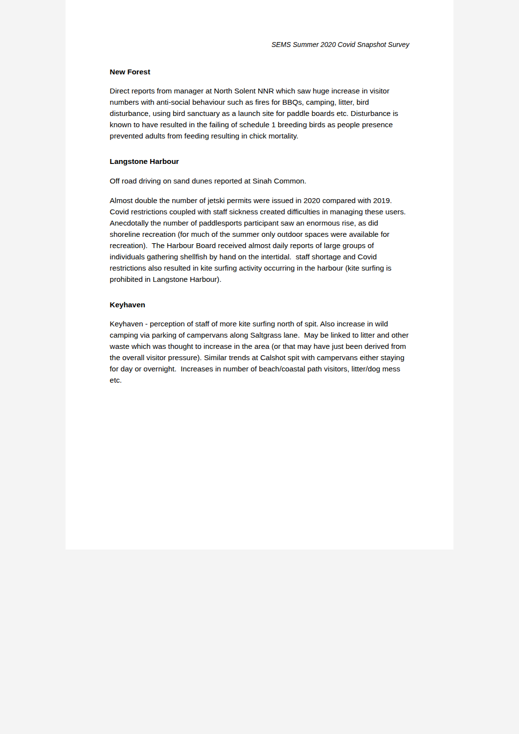SEMS Summer 2020 Covid Snapshot Survey
New Forest
Direct reports from manager at North Solent NNR which saw huge increase in visitor numbers with anti-social behaviour such as fires for BBQs, camping, litter, bird disturbance, using bird sanctuary as a launch site for paddle boards etc. Disturbance is known to have resulted in the failing of schedule 1 breeding birds as people presence prevented adults from feeding resulting in chick mortality.
Langstone Harbour
Off road driving on sand dunes reported at Sinah Common.
Almost double the number of jetski permits were issued in 2020 compared with 2019. Covid restrictions coupled with staff sickness created difficulties in managing these users. Anecdotally the number of paddlesports participant saw an enormous rise, as did shoreline recreation (for much of the summer only outdoor spaces were available for recreation). The Harbour Board received almost daily reports of large groups of individuals gathering shellfish by hand on the intertidal. staff shortage and Covid restrictions also resulted in kite surfing activity occurring in the harbour (kite surfing is prohibited in Langstone Harbour).
Keyhaven
Keyhaven - perception of staff of more kite surfing north of spit. Also increase in wild camping via parking of campervans along Saltgrass lane. May be linked to litter and other waste which was thought to increase in the area (or that may have just been derived from the overall visitor pressure). Similar trends at Calshot spit with campervans either staying for day or overnight. Increases in number of beach/coastal path visitors, litter/dog mess etc.